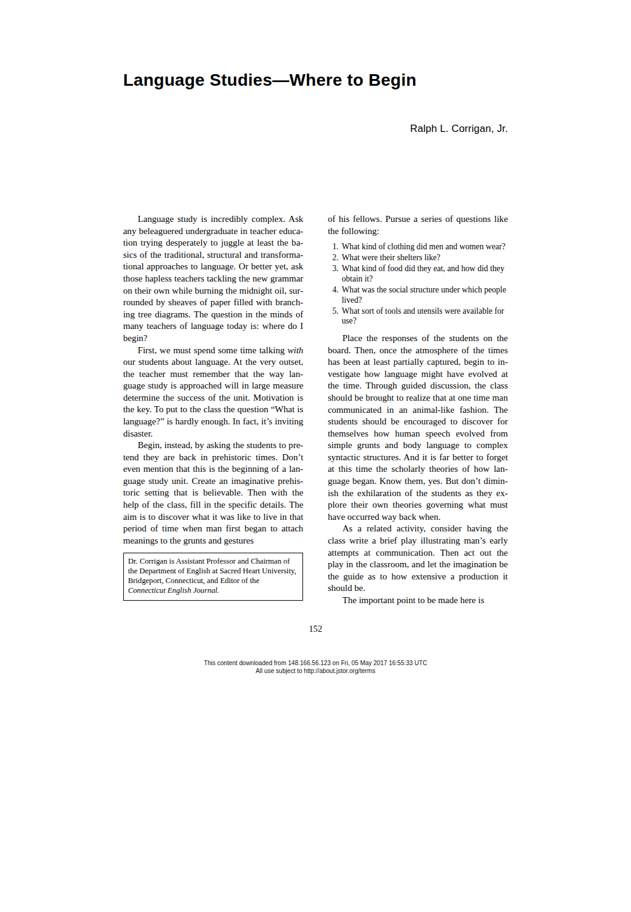Language Studies—Where to Begin
Ralph L. Corrigan, Jr.
Language study is incredibly complex. Ask any beleaguered undergraduate in teacher education trying desperately to juggle at least the basics of the traditional, structural and transformational approaches to language. Or better yet, ask those hapless teachers tackling the new grammar on their own while burning the midnight oil, surrounded by sheaves of paper filled with branching tree diagrams. The question in the minds of many teachers of language today is: where do I begin?
First, we must spend some time talking with our students about language. At the very outset, the teacher must remember that the way language study is approached will in large measure determine the success of the unit. Motivation is the key. To put to the class the question “What is language?” is hardly enough. In fact, it’s inviting disaster.
Begin, instead, by asking the students to pretend they are back in prehistoric times. Don’t even mention that this is the beginning of a language study unit. Create an imaginative prehistoric setting that is believable. Then with the help of the class, fill in the specific details. The aim is to discover what it was like to live in that period of time when man first began to attach meanings to the grunts and gestures
Dr. Corrigan is Assistant Professor and Chairman of the Department of English at Sacred Heart University, Bridgeport, Connecticut, and Editor of the Connecticut English Journal.
of his fellows. Pursue a series of questions like the following:
What kind of clothing did men and women wear?
What were their shelters like?
What kind of food did they eat, and how did they obtain it?
What was the social structure under which people lived?
What sort of tools and utensils were available for use?
Place the responses of the students on the board. Then, once the atmosphere of the times has been at least partially captured, begin to investigate how language might have evolved at the time. Through guided discussion, the class should be brought to realize that at one time man communicated in an animal-like fashion. The students should be encouraged to discover for themselves how human speech evolved from simple grunts and body language to complex syntactic structures. And it is far better to forget at this time the scholarly theories of how language began. Know them, yes. But don’t diminish the exhilaration of the students as they explore their own theories governing what must have occurred way back when.
As a related activity, consider having the class write a brief play illustrating man’s early attempts at communication. Then act out the play in the classroom, and let the imagination be the guide as to how extensive a production it should be.
The important point to be made here is
152
This content downloaded from 148.166.56.123 on Fri, 05 May 2017 16:55:33 UTC
All use subject to http://about.jstor.org/terms